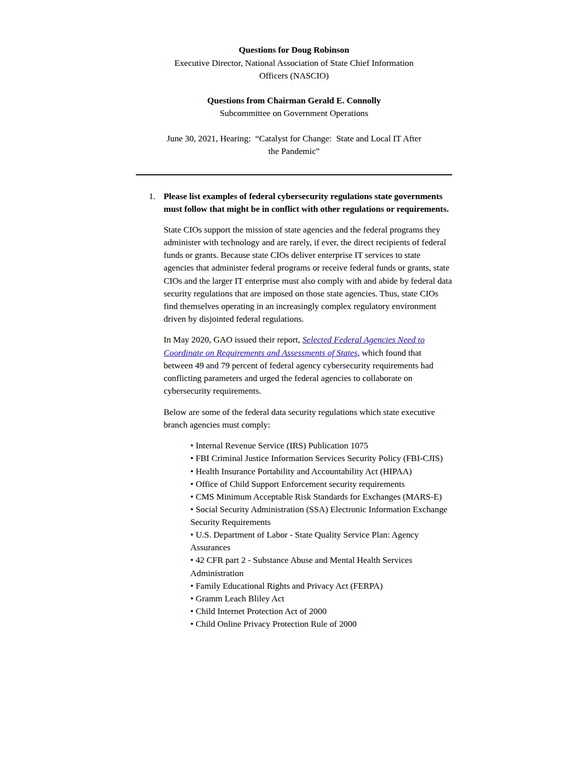Questions for Doug Robinson
Executive Director, National Association of State Chief Information
Officers (NASCIO)
Questions from Chairman Gerald E. Connolly
Subcommittee on Government Operations
June 30, 2021, Hearing: “Catalyst for Change: State and Local IT After
the Pandemic”
Please list examples of federal cybersecurity regulations state governments must follow that might be in conflict with other regulations or requirements.
State CIOs support the mission of state agencies and the federal programs they administer with technology and are rarely, if ever, the direct recipients of federal funds or grants. Because state CIOs deliver enterprise IT services to state agencies that administer federal programs or receive federal funds or grants, state CIOs and the larger IT enterprise must also comply with and abide by federal data security regulations that are imposed on those state agencies. Thus, state CIOs find themselves operating in an increasingly complex regulatory environment driven by disjointed federal regulations.
In May 2020, GAO issued their report, Selected Federal Agencies Need to Coordinate on Requirements and Assessments of States, which found that between 49 and 79 percent of federal agency cybersecurity requirements had conflicting parameters and urged the federal agencies to collaborate on cybersecurity requirements.
Below are some of the federal data security regulations which state executive branch agencies must comply:
Internal Revenue Service (IRS) Publication 1075
FBI Criminal Justice Information Services Security Policy (FBI-CJIS)
Health Insurance Portability and Accountability Act (HIPAA)
Office of Child Support Enforcement security requirements
CMS Minimum Acceptable Risk Standards for Exchanges (MARS-E)
Social Security Administration (SSA) Electronic Information Exchange Security Requirements
U.S. Department of Labor - State Quality Service Plan: Agency Assurances
42 CFR part 2 - Substance Abuse and Mental Health Services Administration
Family Educational Rights and Privacy Act (FERPA)
Gramm Leach Bliley Act
Child Internet Protection Act of 2000
Child Online Privacy Protection Rule of 2000